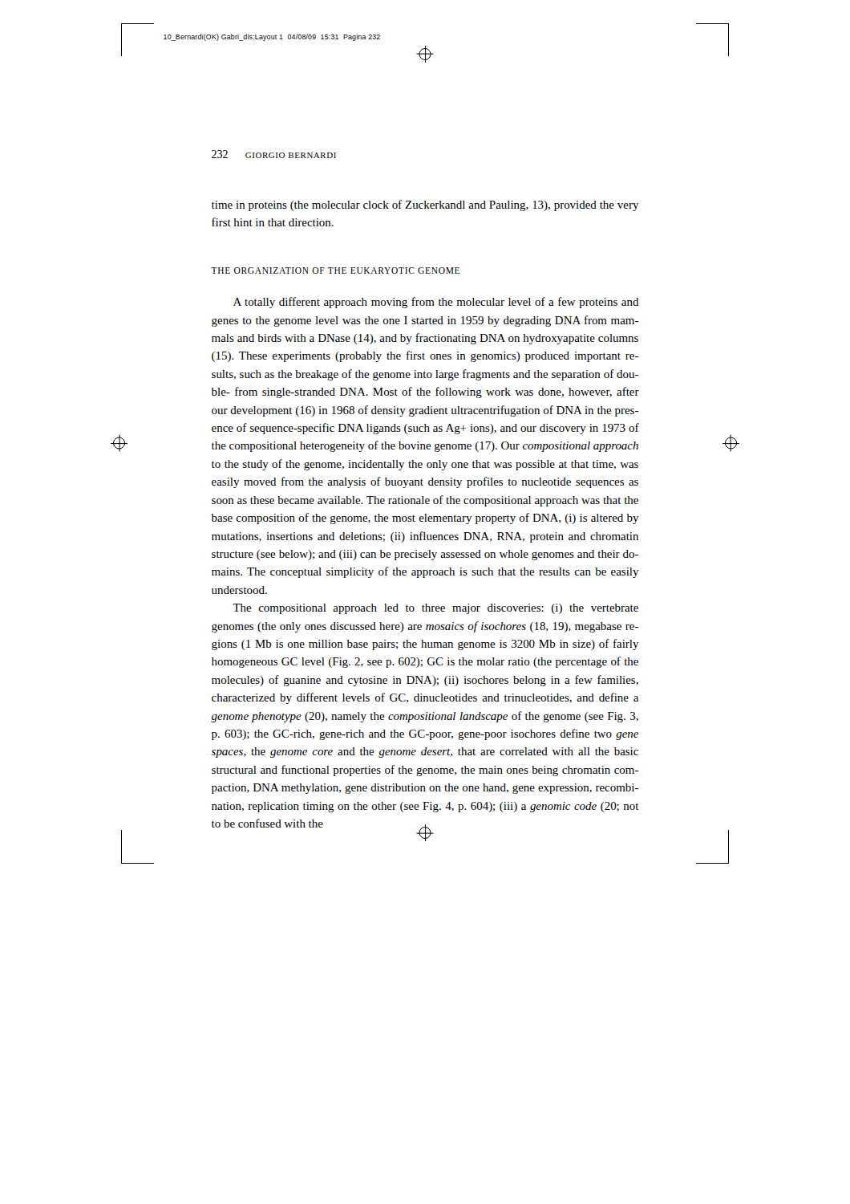10_Bernardi(OK) Gabri_dis:Layout 1 04/08/09 15:31 Pagina 232
232 Giorgio Bernardi
time in proteins (the molecular clock of Zuckerkandl and Pauling, 13), provided the very first hint in that direction.
The organization of the eukaryotic genome
A totally different approach moving from the molecular level of a few proteins and genes to the genome level was the one I started in 1959 by degrading DNA from mammals and birds with a DNase (14), and by fractionating DNA on hydroxyapatite columns (15). These experiments (probably the first ones in genomics) produced important results, such as the breakage of the genome into large fragments and the separation of double- from single-stranded DNA. Most of the following work was done, however, after our development (16) in 1968 of density gradient ultracentrifugation of DNA in the presence of sequence-specific DNA ligands (such as Ag+ ions), and our discovery in 1973 of the compositional heterogeneity of the bovine genome (17). Our compositional approach to the study of the genome, incidentally the only one that was possible at that time, was easily moved from the analysis of buoyant density profiles to nucleotide sequences as soon as these became available. The rationale of the compositional approach was that the base composition of the genome, the most elementary property of DNA, (i) is altered by mutations, insertions and deletions; (ii) influences DNA, RNA, protein and chromatin structure (see below); and (iii) can be precisely assessed on whole genomes and their domains. The conceptual simplicity of the approach is such that the results can be easily understood.
The compositional approach led to three major discoveries: (i) the vertebrate genomes (the only ones discussed here) are mosaics of isochores (18, 19), megabase regions (1 Mb is one million base pairs; the human genome is 3200 Mb in size) of fairly homogeneous GC level (Fig. 2, see p. 602); GC is the molar ratio (the percentage of the molecules) of guanine and cytosine in DNA); (ii) isochores belong in a few families, characterized by different levels of GC, dinucleotides and trinucleotides, and define a genome phenotype (20), namely the compositional landscape of the genome (see Fig. 3, p. 603); the GC-rich, gene-rich and the GC-poor, gene-poor isochores define two gene spaces, the genome core and the genome desert, that are correlated with all the basic structural and functional properties of the genome, the main ones being chromatin compaction, DNA methylation, gene distribution on the one hand, gene expression, recombination, replication timing on the other (see Fig. 4, p. 604); (iii) a genomic code (20; not to be confused with the